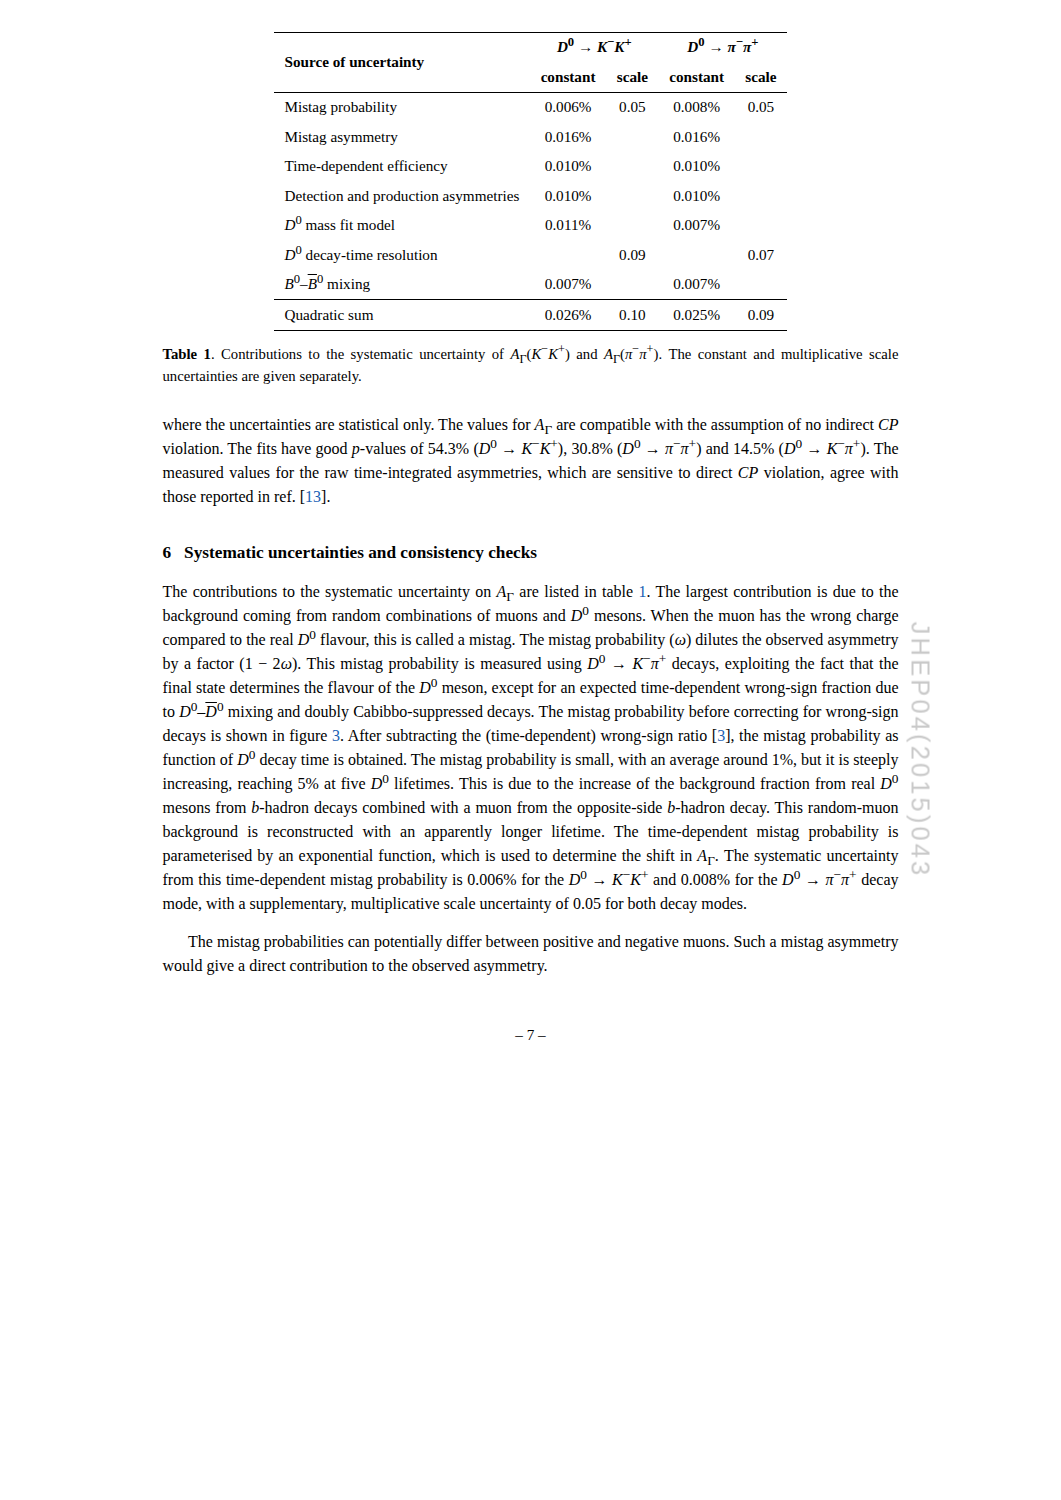JHEP04(2015)043
| Source of uncertainty | D 0 → K − K + | D 0 → π − π + |
| --- | --- | --- |
| constant | scale | constant | scale |
| Mistag probability | 0.006% | 0.05 | 0.008% | 0.05 |
| Mistag asymmetry | 0.016% | | 0.016% | |
| Time-dependent efficiency | 0.010% | | 0.010% | |
| Detection and production asymmetries | 0.010% | | 0.010% | |
| D 0 mass fit model | 0.011% | | 0.007% | |
| D 0 decay-time resolution | | 0.09 | | 0.07 |
| B 0 – B 0 mixing | 0.007% | | 0.007% | |
| Quadratic sum | 0.026% | 0.10 | 0.025% | 0.09 |
Table 1. Contributions to the systematic uncertainty of AΓ(K−K+) and AΓ(π−π+). The constant and multiplicative scale uncertainties are given separately.
where the uncertainties are statistical only. The values for AΓ are compatible with the assumption of no indirect CP violation. The fits have good p-values of 54.3% (D0 → K−K+), 30.8% (D0 → π−π+) and 14.5% (D0 → K−π+). The measured values for the raw time-integrated asymmetries, which are sensitive to direct CP violation, agree with those reported in ref. [13].
6 Systematic uncertainties and consistency checks
The contributions to the systematic uncertainty on AΓ are listed in table 1. The largest contribution is due to the background coming from random combinations of muons and D0 mesons. When the muon has the wrong charge compared to the real D0 flavour, this is called a mistag. The mistag probability (ω) dilutes the observed asymmetry by a factor (1 − 2ω). This mistag probability is measured using D0 → K−π+ decays, exploiting the fact that the final state determines the flavour of the D0 meson, except for an expected time-dependent wrong-sign fraction due to D0–D0 mixing and doubly Cabibbo-suppressed decays. The mistag probability before correcting for wrong-sign decays is shown in figure 3. After subtracting the (time-dependent) wrong-sign ratio [3], the mistag probability as function of D0 decay time is obtained. The mistag probability is small, with an average around 1%, but it is steeply increasing, reaching 5% at five D0 lifetimes. This is due to the increase of the background fraction from real D0 mesons from b-hadron decays combined with a muon from the opposite-side b-hadron decay. This random-muon background is reconstructed with an apparently longer lifetime. The time-dependent mistag probability is parameterised by an exponential function, which is used to determine the shift in AΓ. The systematic uncertainty from this time-dependent mistag probability is 0.006% for the D0 → K−K+ and 0.008% for the D0 → π−π+ decay mode, with a supplementary, multiplicative scale uncertainty of 0.05 for both decay modes.
The mistag probabilities can potentially differ between positive and negative muons. Such a mistag asymmetry would give a direct contribution to the observed asymmetry.
– 7 –